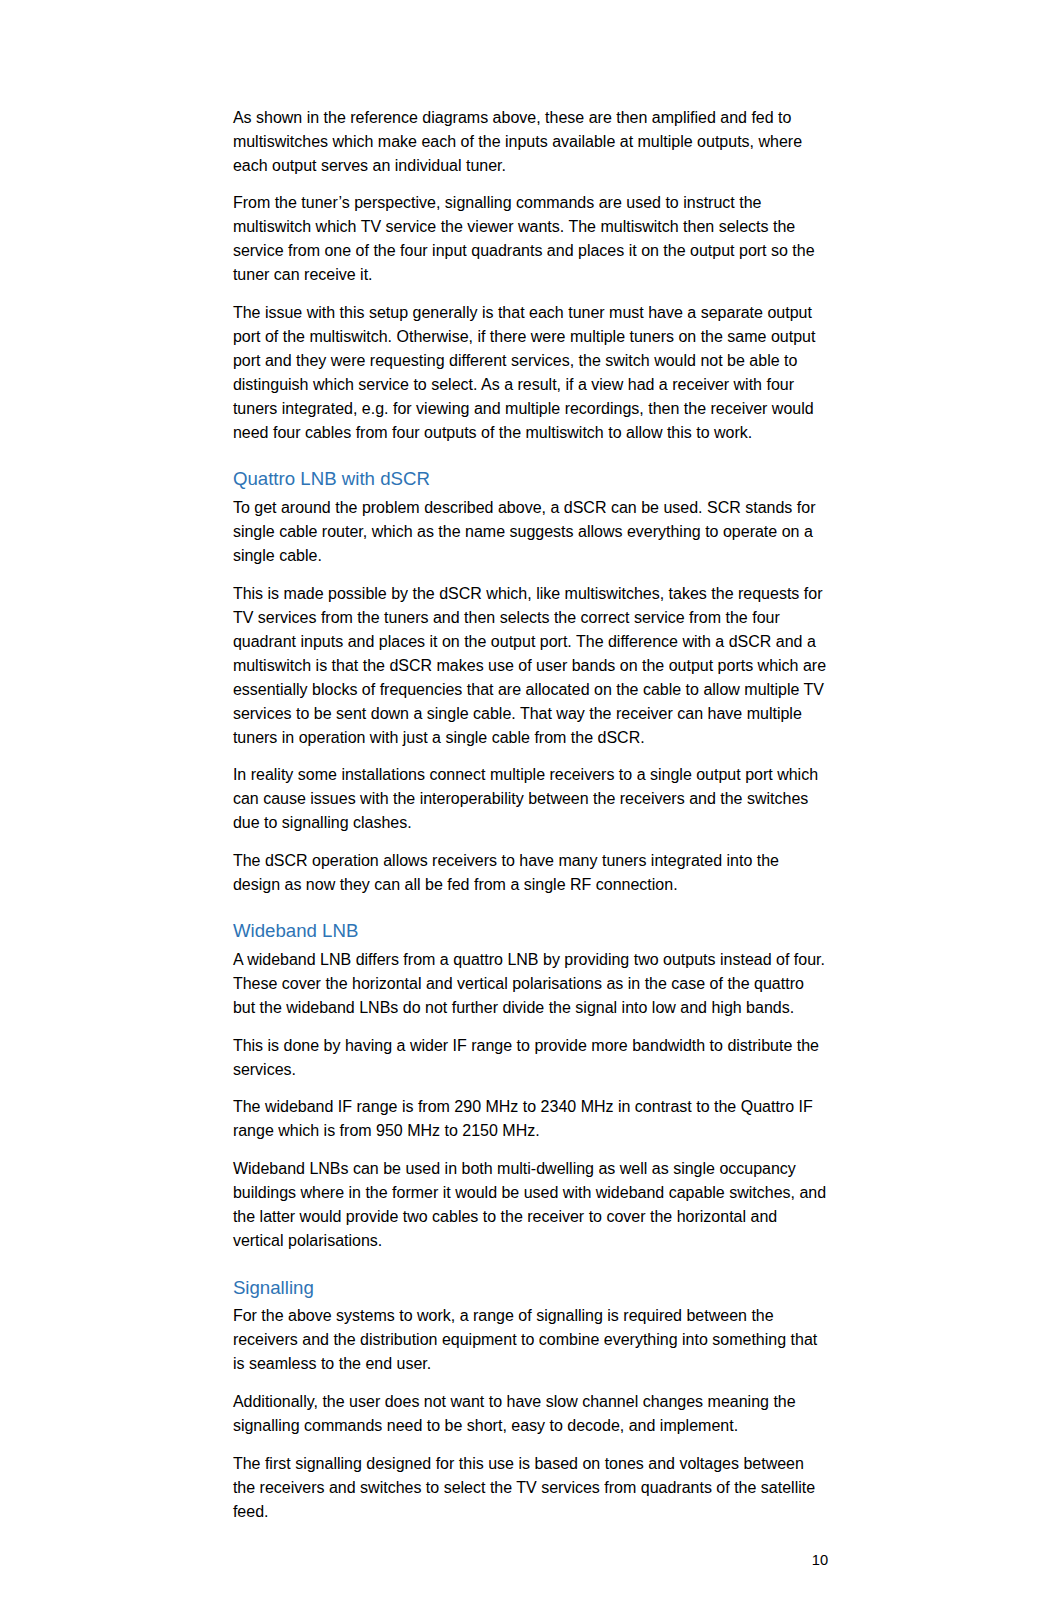As shown in the reference diagrams above, these are then amplified and fed to multiswitches which make each of the inputs available at multiple outputs, where each output serves an individual tuner.
From the tuner’s perspective, signalling commands are used to instruct the multiswitch which TV service the viewer wants. The multiswitch then selects the service from one of the four input quadrants and places it on the output port so the tuner can receive it.
The issue with this setup generally is that each tuner must have a separate output port of the multiswitch. Otherwise, if there were multiple tuners on the same output port and they were requesting different services, the switch would not be able to distinguish which service to select. As a result, if a view had a receiver with four tuners integrated, e.g. for viewing and multiple recordings, then the receiver would need four cables from four outputs of the multiswitch to allow this to work.
Quattro LNB with dSCR
To get around the problem described above, a dSCR can be used. SCR stands for single cable router, which as the name suggests allows everything to operate on a single cable.
This is made possible by the dSCR which, like multiswitches, takes the requests for TV services from the tuners and then selects the correct service from the four quadrant inputs and places it on the output port. The difference with a dSCR and a multiswitch is that the dSCR makes use of user bands on the output ports which are essentially blocks of frequencies that are allocated on the cable to allow multiple TV services to be sent down a single cable. That way the receiver can have multiple tuners in operation with just a single cable from the dSCR.
In reality some installations connect multiple receivers to a single output port which can cause issues with the interoperability between the receivers and the switches due to signalling clashes.
The dSCR operation allows receivers to have many tuners integrated into the design as now they can all be fed from a single RF connection.
Wideband LNB
A wideband LNB differs from a quattro LNB by providing two outputs instead of four. These cover the horizontal and vertical polarisations as in the case of the quattro but the wideband LNBs do not further divide the signal into low and high bands.
This is done by having a wider IF range to provide more bandwidth to distribute the services.
The wideband IF range is from 290 MHz to 2340 MHz in contrast to the Quattro IF range which is from 950 MHz to 2150 MHz.
Wideband LNBs can be used in both multi-dwelling as well as single occupancy buildings where in the former it would be used with wideband capable switches, and the latter would provide two cables to the receiver to cover the horizontal and vertical polarisations.
Signalling
For the above systems to work, a range of signalling is required between the receivers and the distribution equipment to combine everything into something that is seamless to the end user.
Additionally, the user does not want to have slow channel changes meaning the signalling commands need to be short, easy to decode, and implement.
The first signalling designed for this use is based on tones and voltages between the receivers and switches to select the TV services from quadrants of the satellite feed.
10